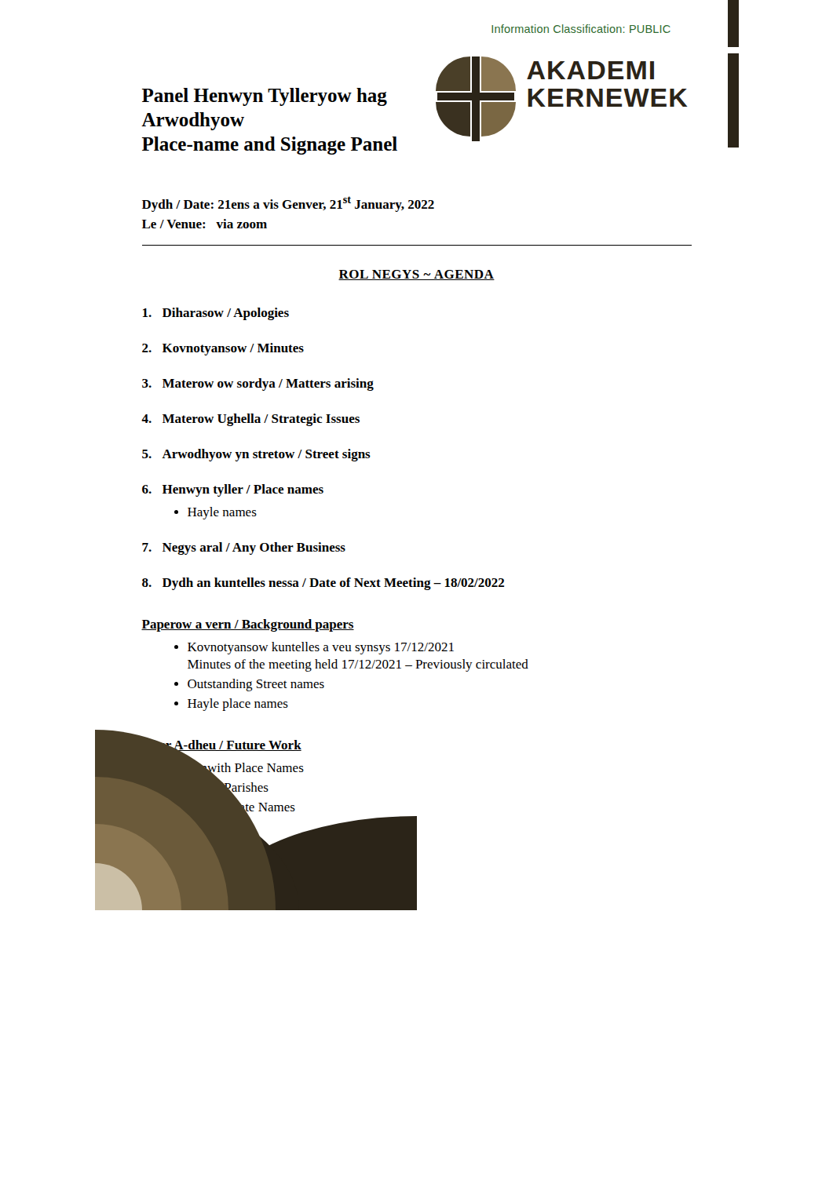Information Classification: PUBLIC
AKADEMI KERNEWEK
Panel Henwyn Tylleryow hag Arwodhyow
Place-name and Signage Panel
Dydh / Date: 21ens a vis Genver, 21st January, 2022
Le / Venue: via zoom
ROL NEGYS ~ AGENDA
1. Diharasow / Apologies
2. Kovnotyansow / Minutes
3. Materow ow sordya / Matters arising
4. Materow Ughella / Strategic Issues
5. Arwodhyow yn stretow / Street signs
6. Henwyn tyller / Place names
Hayle names
7. Negys aral / Any Other Business
8. Dydh an kuntelles nessa / Date of Next Meeting – 18/02/2022
Paperow a vern / Background papers
Kovnotyansow kuntelles a veu synsys 17/12/2021Minutes of the meeting held 17/12/2021 – Previously circulated
Outstanding Street names
Hayle place names
Ober A-dheu / Future Work
Penwith Place Names
Finish Parishes
Intermediate Names